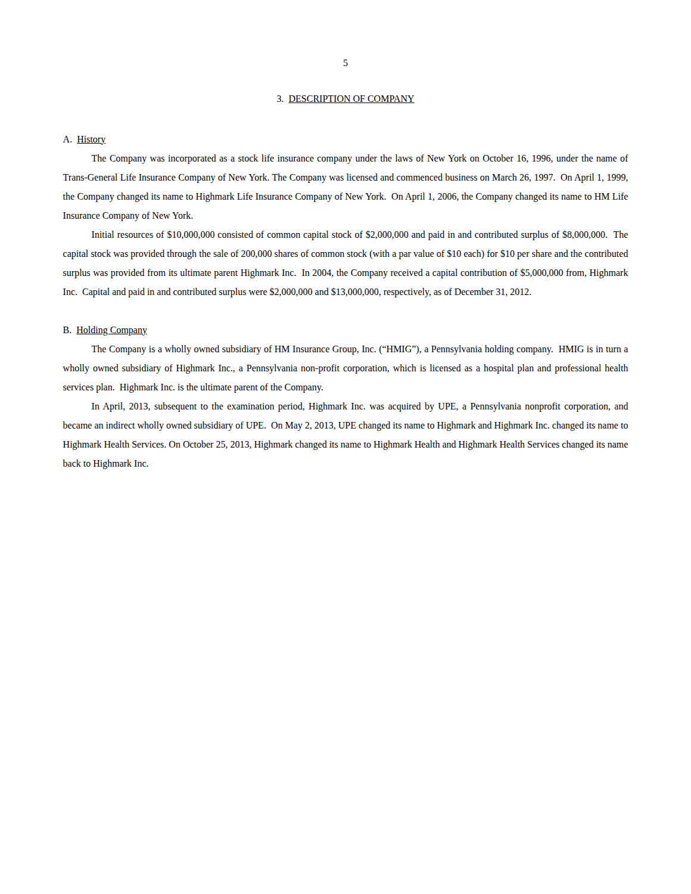5
3. DESCRIPTION OF COMPANY
A. History
The Company was incorporated as a stock life insurance company under the laws of New York on October 16, 1996, under the name of Trans-General Life Insurance Company of New York. The Company was licensed and commenced business on March 26, 1997. On April 1, 1999, the Company changed its name to Highmark Life Insurance Company of New York. On April 1, 2006, the Company changed its name to HM Life Insurance Company of New York.
Initial resources of $10,000,000 consisted of common capital stock of $2,000,000 and paid in and contributed surplus of $8,000,000. The capital stock was provided through the sale of 200,000 shares of common stock (with a par value of $10 each) for $10 per share and the contributed surplus was provided from its ultimate parent Highmark Inc. In 2004, the Company received a capital contribution of $5,000,000 from, Highmark Inc. Capital and paid in and contributed surplus were $2,000,000 and $13,000,000, respectively, as of December 31, 2012.
B. Holding Company
The Company is a wholly owned subsidiary of HM Insurance Group, Inc. (“HMIG”), a Pennsylvania holding company. HMIG is in turn a wholly owned subsidiary of Highmark Inc., a Pennsylvania non-profit corporation, which is licensed as a hospital plan and professional health services plan. Highmark Inc. is the ultimate parent of the Company.
In April, 2013, subsequent to the examination period, Highmark Inc. was acquired by UPE, a Pennsylvania nonprofit corporation, and became an indirect wholly owned subsidiary of UPE. On May 2, 2013, UPE changed its name to Highmark and Highmark Inc. changed its name to Highmark Health Services. On October 25, 2013, Highmark changed its name to Highmark Health and Highmark Health Services changed its name back to Highmark Inc.